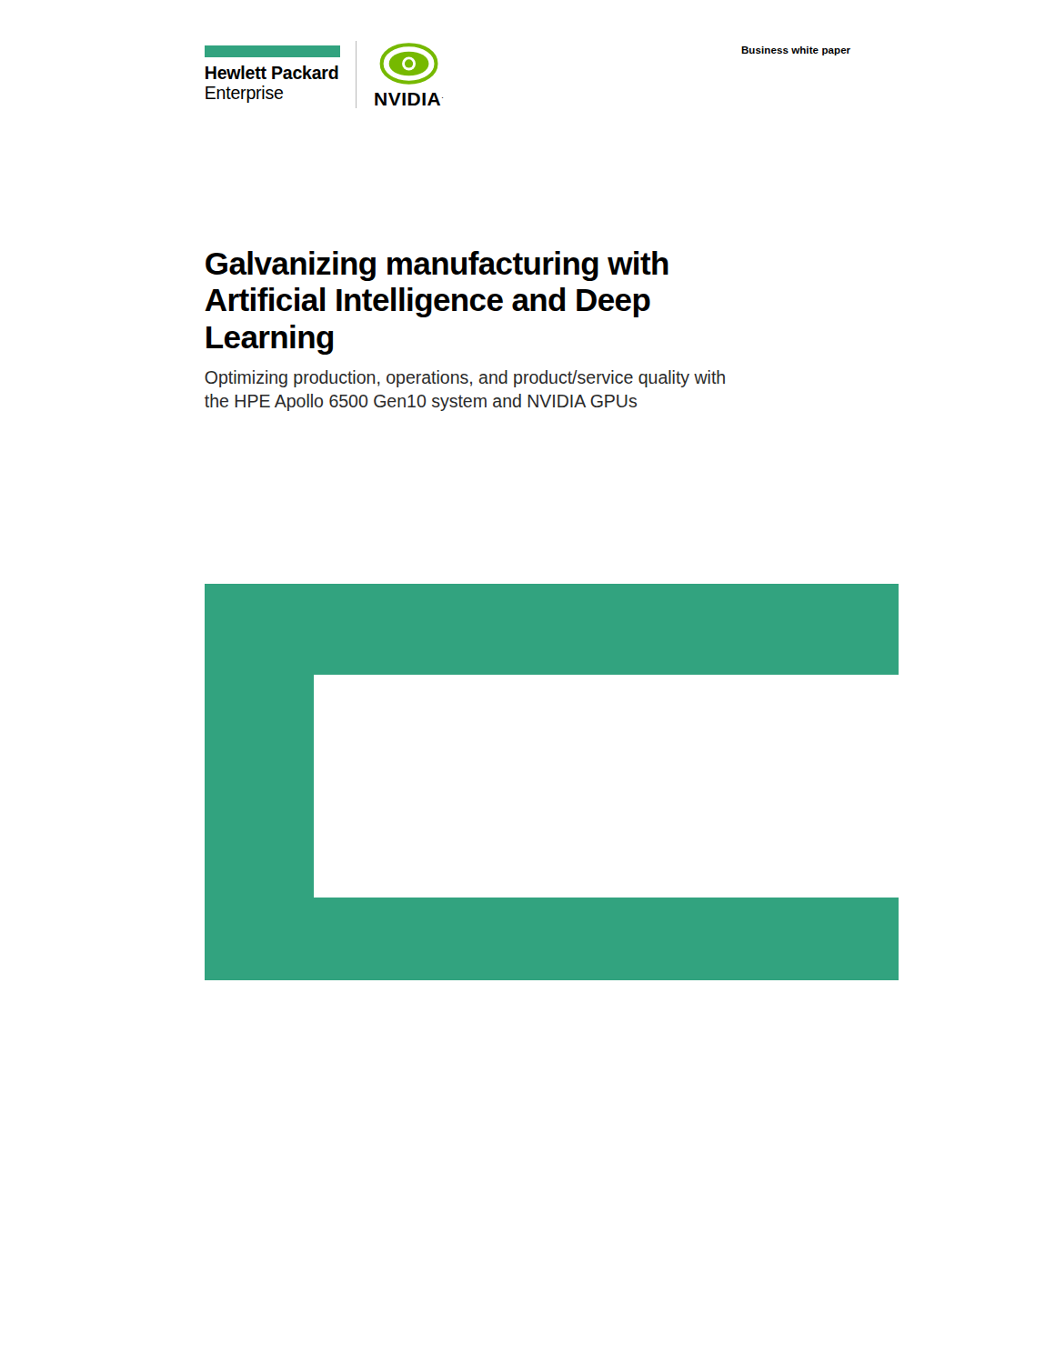Hewlett Packard
Enterprise
NVIDIA.
Business white paper
Galvanizing manufacturing with
Artificial Intelligence and Deep Learning
Optimizing production, operations, and product/service quality with the HPE Apollo 6500 Gen10 system and NVIDIA GPUs